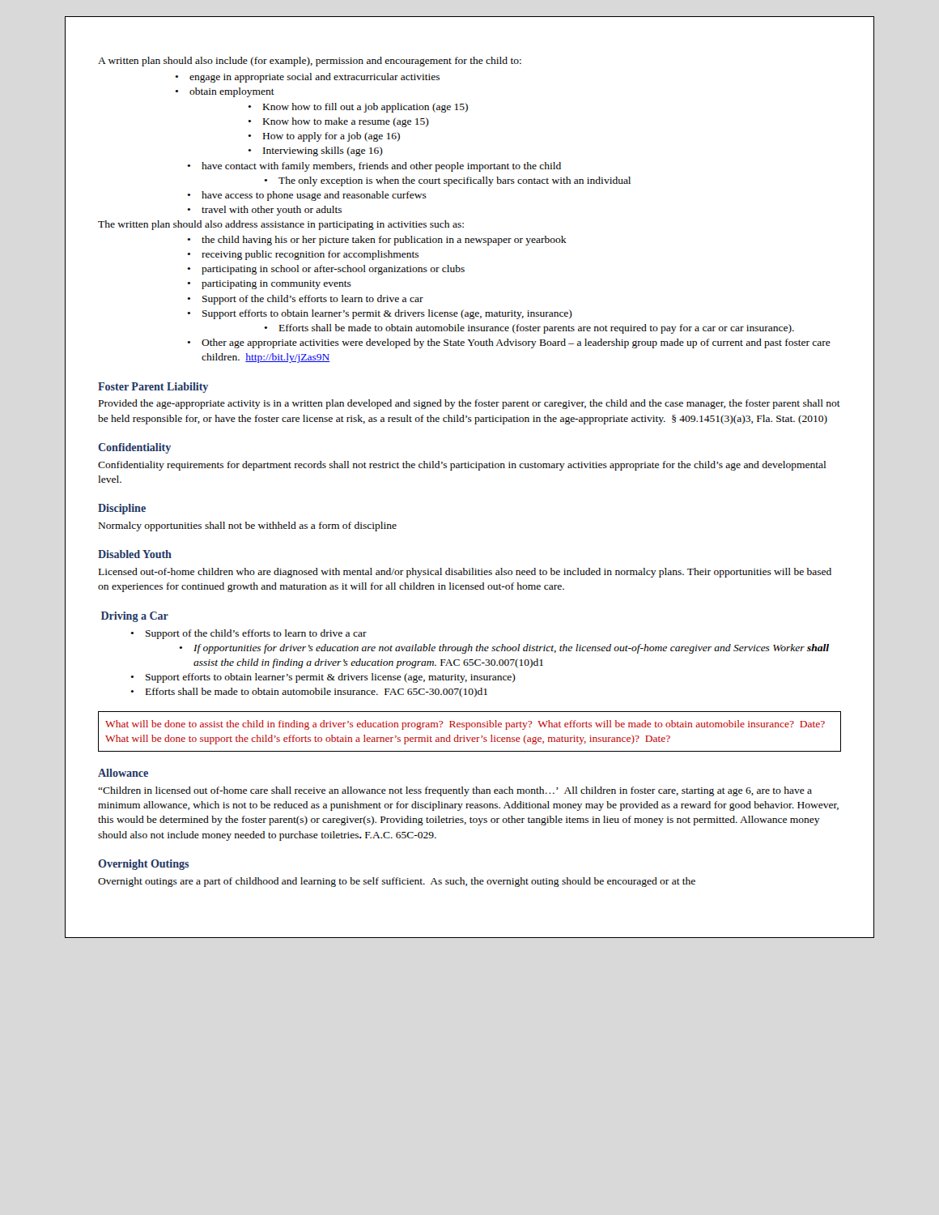A written plan should also include (for example), permission and encouragement for the child to:
engage in appropriate social and extracurricular activities
obtain employment
Know how to fill out a job application (age 15)
Know how to make a resume (age 15)
How to apply for a job (age 16)
Interviewing skills (age 16)
have contact with family members, friends and other people important to the child
The only exception is when the court specifically bars contact with an individual
have access to phone usage and reasonable curfews
travel with other youth or adults
The written plan should also address assistance in participating in activities such as:
the child having his or her picture taken for publication in a newspaper or yearbook
receiving public recognition for accomplishments
participating in school or after-school organizations or clubs
participating in community events
Support of the child’s efforts to learn to drive a car
Support efforts to obtain learner’s permit & drivers license (age, maturity, insurance)
Efforts shall be made to obtain automobile insurance (foster parents are not required to pay for a car or car insurance).
Other age appropriate activities were developed by the State Youth Advisory Board – a leadership group made up of current and past foster care children. http://bit.ly/jZas9N
Foster Parent Liability
Provided the age-appropriate activity is in a written plan developed and signed by the foster parent or caregiver, the child and the case manager, the foster parent shall not be held responsible for, or have the foster care license at risk, as a result of the child’s participation in the age-appropriate activity. § 409.1451(3)(a)3, Fla. Stat. (2010)
Confidentiality
Confidentiality requirements for department records shall not restrict the child’s participation in customary activities appropriate for the child’s age and developmental level.
Discipline
Normalcy opportunities shall not be withheld as a form of discipline
Disabled Youth
Licensed out-of-home children who are diagnosed with mental and/or physical disabilities also need to be included in normalcy plans. Their opportunities will be based on experiences for continued growth and maturation as it will for all children in licensed out-of home care.
Driving a Car
Support of the child’s efforts to learn to drive a car
If opportunities for driver’s education are not available through the school district, the licensed out-of-home caregiver and Services Worker shall assist the child in finding a driver’s education program. FAC 65C-30.007(10)d1
Support efforts to obtain learner’s permit & drivers license (age, maturity, insurance)
Efforts shall be made to obtain automobile insurance. FAC 65C-30.007(10)d1
What will be done to assist the child in finding a driver’s education program? Responsible party? What efforts will be made to obtain automobile insurance? Date? What will be done to support the child’s efforts to obtain a learner’s permit and driver’s license (age, maturity, insurance)? Date?
Allowance
“Children in licensed out of-home care shall receive an allowance not less frequently than each month…’ All children in foster care, starting at age 6, are to have a minimum allowance, which is not to be reduced as a punishment or for disciplinary reasons. Additional money may be provided as a reward for good behavior. However, this would be determined by the foster parent(s) or caregiver(s). Providing toiletries, toys or other tangible items in lieu of money is not permitted. Allowance money should also not include money needed to purchase toiletries. F.A.C. 65C-029.
Overnight Outings
Overnight outings are a part of childhood and learning to be self sufficient. As such, the overnight outing should be encouraged or at the